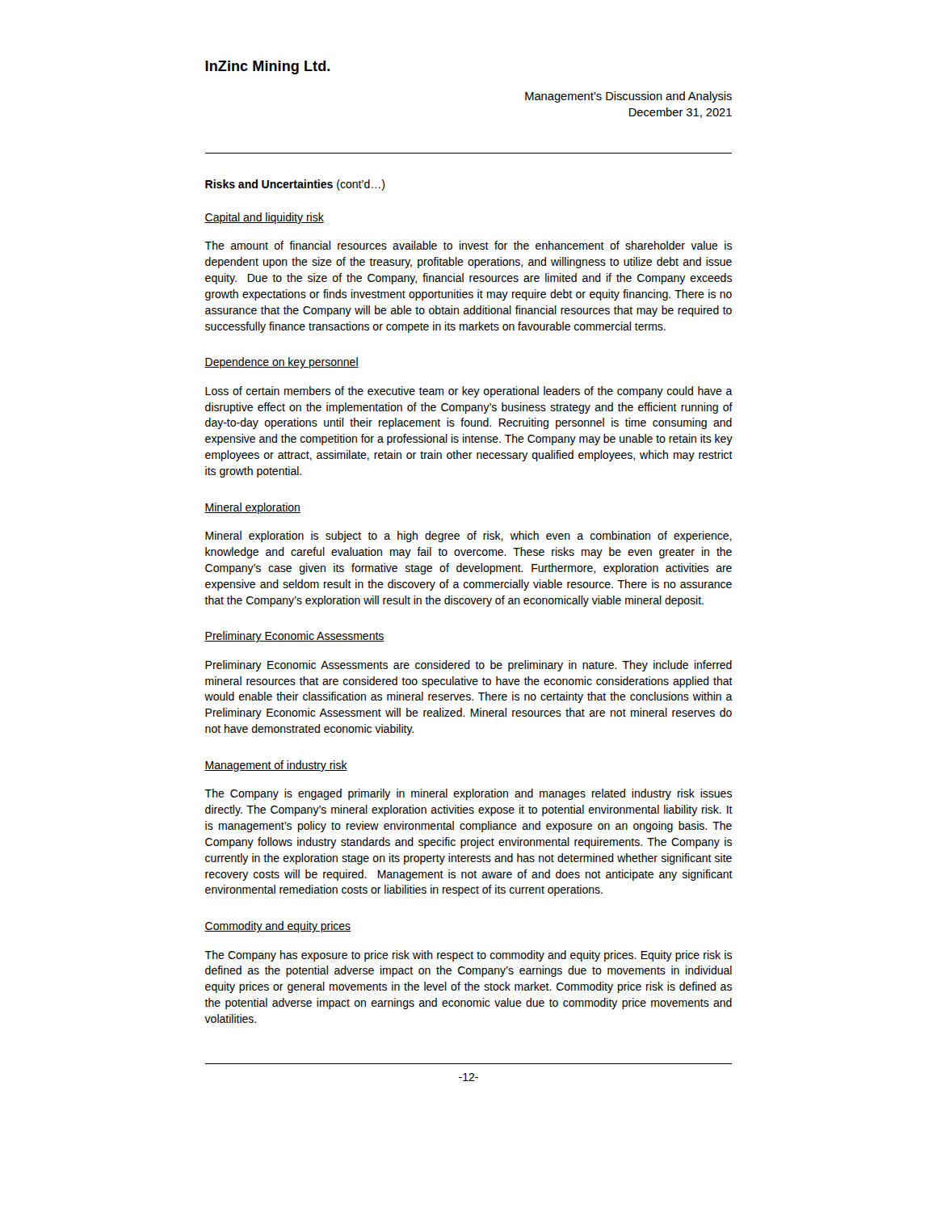InZinc Mining Ltd.
Management’s Discussion and Analysis
December 31, 2021
Risks and Uncertainties (cont’d…)
Capital and liquidity risk
The amount of financial resources available to invest for the enhancement of shareholder value is dependent upon the size of the treasury, profitable operations, and willingness to utilize debt and issue equity. Due to the size of the Company, financial resources are limited and if the Company exceeds growth expectations or finds investment opportunities it may require debt or equity financing. There is no assurance that the Company will be able to obtain additional financial resources that may be required to successfully finance transactions or compete in its markets on favourable commercial terms.
Dependence on key personnel
Loss of certain members of the executive team or key operational leaders of the company could have a disruptive effect on the implementation of the Company’s business strategy and the efficient running of day-to-day operations until their replacement is found. Recruiting personnel is time consuming and expensive and the competition for a professional is intense. The Company may be unable to retain its key employees or attract, assimilate, retain or train other necessary qualified employees, which may restrict its growth potential.
Mineral exploration
Mineral exploration is subject to a high degree of risk, which even a combination of experience, knowledge and careful evaluation may fail to overcome. These risks may be even greater in the Company’s case given its formative stage of development. Furthermore, exploration activities are expensive and seldom result in the discovery of a commercially viable resource. There is no assurance that the Company’s exploration will result in the discovery of an economically viable mineral deposit.
Preliminary Economic Assessments
Preliminary Economic Assessments are considered to be preliminary in nature. They include inferred mineral resources that are considered too speculative to have the economic considerations applied that would enable their classification as mineral reserves. There is no certainty that the conclusions within a Preliminary Economic Assessment will be realized. Mineral resources that are not mineral reserves do not have demonstrated economic viability.
Management of industry risk
The Company is engaged primarily in mineral exploration and manages related industry risk issues directly. The Company’s mineral exploration activities expose it to potential environmental liability risk. It is management’s policy to review environmental compliance and exposure on an ongoing basis. The Company follows industry standards and specific project environmental requirements. The Company is currently in the exploration stage on its property interests and has not determined whether significant site recovery costs will be required. Management is not aware of and does not anticipate any significant environmental remediation costs or liabilities in respect of its current operations.
Commodity and equity prices
The Company has exposure to price risk with respect to commodity and equity prices. Equity price risk is defined as the potential adverse impact on the Company’s earnings due to movements in individual equity prices or general movements in the level of the stock market. Commodity price risk is defined as the potential adverse impact on earnings and economic value due to commodity price movements and volatilities.
-12-